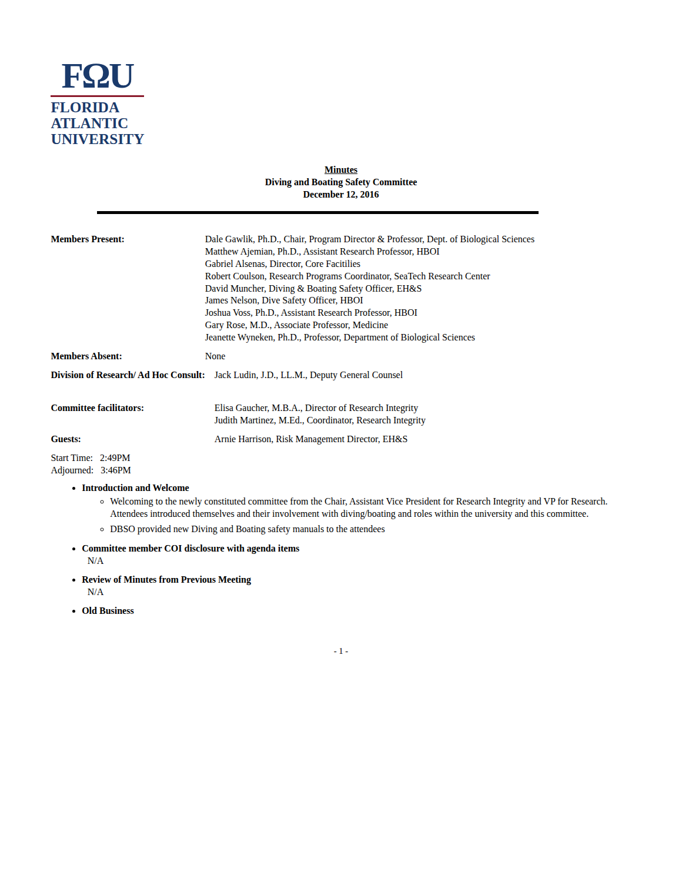FΩU
FLORIDA
ATLANTIC
UNIVERSITY
Minutes
Diving and Boating Safety Committee
December 12, 2016
| Members Present: | Dale Gawlik, Ph.D., Chair, Program Director & Professor, Dept. of Biological Sciences Matthew Ajemian, Ph.D., Assistant Research Professor, HBOI Gabriel Alsenas, Director, Core Facitilies Robert Coulson, Research Programs Coordinator, SeaTech Research Center David Muncher, Diving & Boating Safety Officer, EH&S James Nelson, Dive Safety Officer, HBOI Joshua Voss, Ph.D., Assistant Research Professor, HBOI Gary Rose, M.D., Associate Professor, Medicine Jeanette Wyneken, Ph.D., Professor, Department of Biological Sciences |
| Members Absent: | None |
| Division of Research/ Ad Hoc Consult: | Jack Ludin, J.D., LL.M., Deputy General Counsel |
| Committee facilitators: | Elisa Gaucher, M.B.A., Director of Research Integrity Judith Martinez, M.Ed., Coordinator, Research Integrity |
| Guests: | Arnie Harrison, Risk Management Director, EH&S |
Start Time: 2:49PM
Adjourned: 3:46PM
Introduction and Welcome
Welcoming to the newly constituted committee from the Chair, Assistant Vice President for Research Integrity and VP for Research. Attendees introduced themselves and their involvement with diving/boating and roles within the university and this committee.
DBSO provided new Diving and Boating safety manuals to the attendees
Committee member COI disclosure with agenda items
N/A
Review of Minutes from Previous Meeting
N/A
Old Business
- 1 -